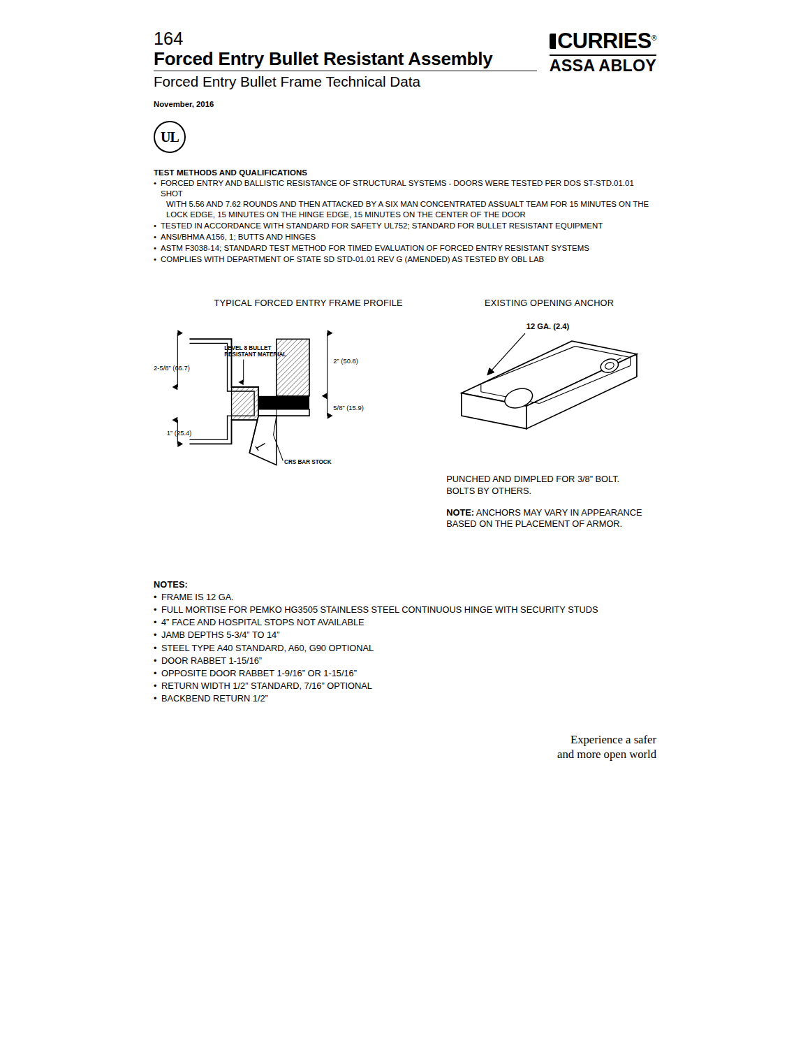164
Forced Entry Bullet Resistant Assembly
Forced Entry Bullet Frame Technical Data
November, 2016
CURRIES®
ASSA ABLOY
UL
TEST METHODS AND QUALIFICATIONS
FORCED ENTRY AND BALLISTIC RESISTANCE OF STRUCTURAL SYSTEMS - DOORS WERE TESTED PER DOS ST-STD.01.01 SHOT WITH 5.56 AND 7.62 ROUNDS AND THEN ATTACKED BY A SIX MAN CONCENTRATED ASSUALT TEAM FOR 15 MINUTES ON THE LOCK EDGE, 15 MINUTES ON THE HINGE EDGE, 15 MINUTES ON THE CENTER OF THE DOOR
TESTED IN ACCORDANCE WITH STANDARD FOR SAFETY UL752; STANDARD FOR BULLET RESISTANT EQUIPMENT
ANSI/BHMA A156, 1; BUTTS AND HINGES
ASTM F3038-14; STANDARD TEST METHOD FOR TIMED EVALUATION OF FORCED ENTRY RESISTANT SYSTEMS
COMPLIES WITH DEPARTMENT OF STATE SD STD-01.01 REV G (AMENDED) AS TESTED BY OBL LAB
TYPICAL FORCED ENTRY FRAME PROFILE
2-5/8” (66.7) 1” (25.4) 2” (50.8) 5/8” (15.9) LEVEL 8 BULLET RESISTANT MATERIAL CRS BAR STOCK
EXISTING OPENING ANCHOR
12 GA. (2.4)
PUNCHED AND DIMPLED FOR 3/8” BOLT.
BOLTS BY OTHERS.
NOTE: ANCHORS MAY VARY IN APPEARANCE
BASED ON THE PLACEMENT OF ARMOR.
NOTES:
FRAME IS 12 GA.
FULL MORTISE FOR PEMKO HG3505 STAINLESS STEEL CONTINUOUS HINGE WITH SECURITY STUDS
4” FACE AND HOSPITAL STOPS NOT AVAILABLE
JAMB DEPTHS 5-3/4” TO 14”
STEEL TYPE A40 STANDARD, A60, G90 OPTIONAL
DOOR RABBET 1-15/16”
OPPOSITE DOOR RABBET 1-9/16” OR 1-15/16”
RETURN WIDTH 1/2” STANDARD, 7/16” OPTIONAL
BACKBEND RETURN 1/2”
Experience a safer
and more open world